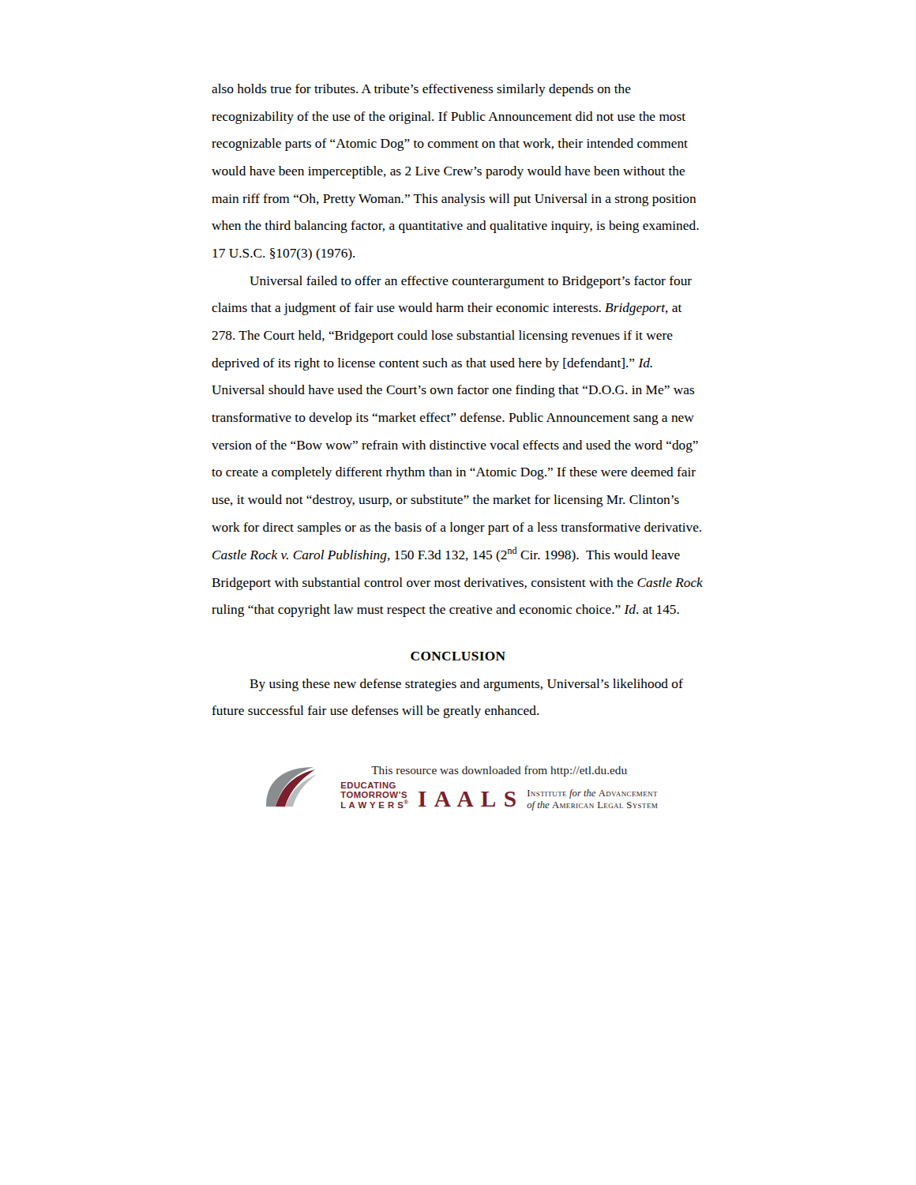also holds true for tributes. A tribute’s effectiveness similarly depends on the recognizability of the use of the original. If Public Announcement did not use the most recognizable parts of “Atomic Dog” to comment on that work, their intended comment would have been imperceptible, as 2 Live Crew’s parody would have been without the main riff from “Oh, Pretty Woman.” This analysis will put Universal in a strong position when the third balancing factor, a quantitative and qualitative inquiry, is being examined. 17 U.S.C. §107(3) (1976).
Universal failed to offer an effective counterargument to Bridgeport’s factor four claims that a judgment of fair use would harm their economic interests. Bridgeport, at 278. The Court held, “Bridgeport could lose substantial licensing revenues if it were deprived of its right to license content such as that used here by [defendant].” Id. Universal should have used the Court’s own factor one finding that “D.O.G. in Me” was transformative to develop its “market effect” defense. Public Announcement sang a new version of the “Bow wow” refrain with distinctive vocal effects and used the word “dog” to create a completely different rhythm than in “Atomic Dog.” If these were deemed fair use, it would not “destroy, usurp, or substitute” the market for licensing Mr. Clinton’s work for direct samples or as the basis of a longer part of a less transformative derivative. Castle Rock v. Carol Publishing, 150 F.3d 132, 145 (2nd Cir. 1998). This would leave Bridgeport with substantial control over most derivatives, consistent with the Castle Rock ruling “that copyright law must respect the creative and economic choice.” Id. at 145.
CONCLUSION
By using these new defense strategies and arguments, Universal’s likelihood of future successful fair use defenses will be greatly enhanced.
This resource was downloaded from http://etl.du.edu
EDUCATING
TOMORROW’S
L A W Y E R S®
I A A L S
Institute for the Advancement
of the American Legal System